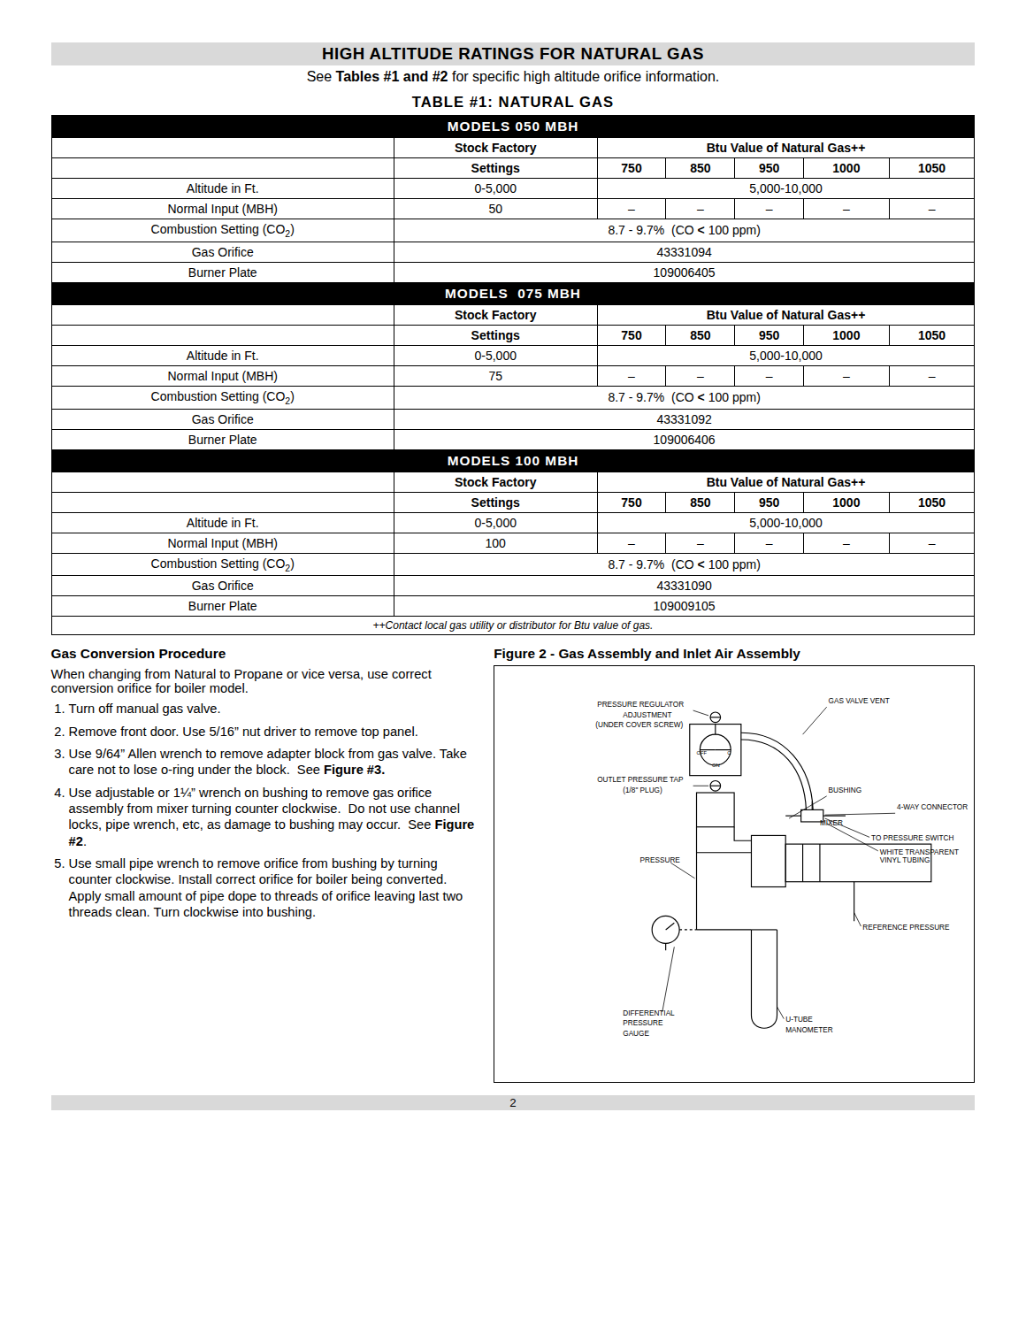HIGH ALTITUDE RATINGS FOR NATURAL GAS
See Tables #1 and #2 for specific high altitude orifice information.
TABLE #1: NATURAL GAS
| MODELS 050 MBH |
| | Stock Factory | Btu Value of Natural Gas++ |
| | Settings | 750 | 850 | 950 | 1000 | 1050 |
| Altitude in Ft. | 0-5,000 | 5,000-10,000 |
| Normal Input (MBH) | 50 | – | – | – | – | – |
| Combustion Setting (CO 2 ) | 8.7 - 9.7% (CO < 100 ppm) |
| Gas Orifice | 43331094 |
| Burner Plate | 109006405 |
| MODELS 075 MBH |
| | Stock Factory | Btu Value of Natural Gas++ |
| | Settings | 750 | 850 | 950 | 1000 | 1050 |
| Altitude in Ft. | 0-5,000 | 5,000-10,000 |
| Normal Input (MBH) | 75 | – | – | – | – | – |
| Combustion Setting (CO 2 ) | 8.7 - 9.7% (CO < 100 ppm) |
| Gas Orifice | 43331092 |
| Burner Plate | 109006406 |
| MODELS 100 MBH |
| | Stock Factory | Btu Value of Natural Gas++ |
| | Settings | 750 | 850 | 950 | 1000 | 1050 |
| Altitude in Ft. | 0-5,000 | 5,000-10,000 |
| Normal Input (MBH) | 100 | – | – | – | – | – |
| Combustion Setting (CO 2 ) | 8.7 - 9.7% (CO < 100 ppm) |
| Gas Orifice | 43331090 |
| Burner Plate | 109009105 |
| ++Contact local gas utility or distributor for Btu value of gas. |
Gas Conversion Procedure
When changing from Natural to Propane or vice versa, use correct conversion orifice for boiler model.
Turn off manual gas valve.
Remove front door. Use 5/16” nut driver to remove top panel.
Use 9/64” Allen wrench to remove adapter block from gas valve. Take care not to lose o-ring under the block. See Figure #3.
Use adjustable or 1¼” wrench on bushing to remove gas orifice assembly from mixer turning counter clockwise. Do not use channel locks, pipe wrench, etc, as damage to bushing may occur. See Figure #2.
Use small pipe wrench to remove orifice from bushing by turning counter clockwise. Install correct orifice for boiler being converted. Apply small amount of pipe dope to threads of orifice leaving last two threads clean. Turn clockwise into bushing.
Figure 2 - Gas Assembly and Inlet Air Assembly
PRESSURE REGULATOR ADJUSTMENT (UNDER COVER SCREW) GAS VALVE VENT OUTLET PRESSURE TAP (1/8" PLUG) BUSHING 4-WAY CONNECTOR MIXER TO PRESSURE SWITCH WHITE TRANSPARENT VINYL TUBING PRESSURE REFERENCE PRESSURE DIFFERENTIAL PRESSURE GAUGE U-TUBE MANOMETER OFF C ON
2